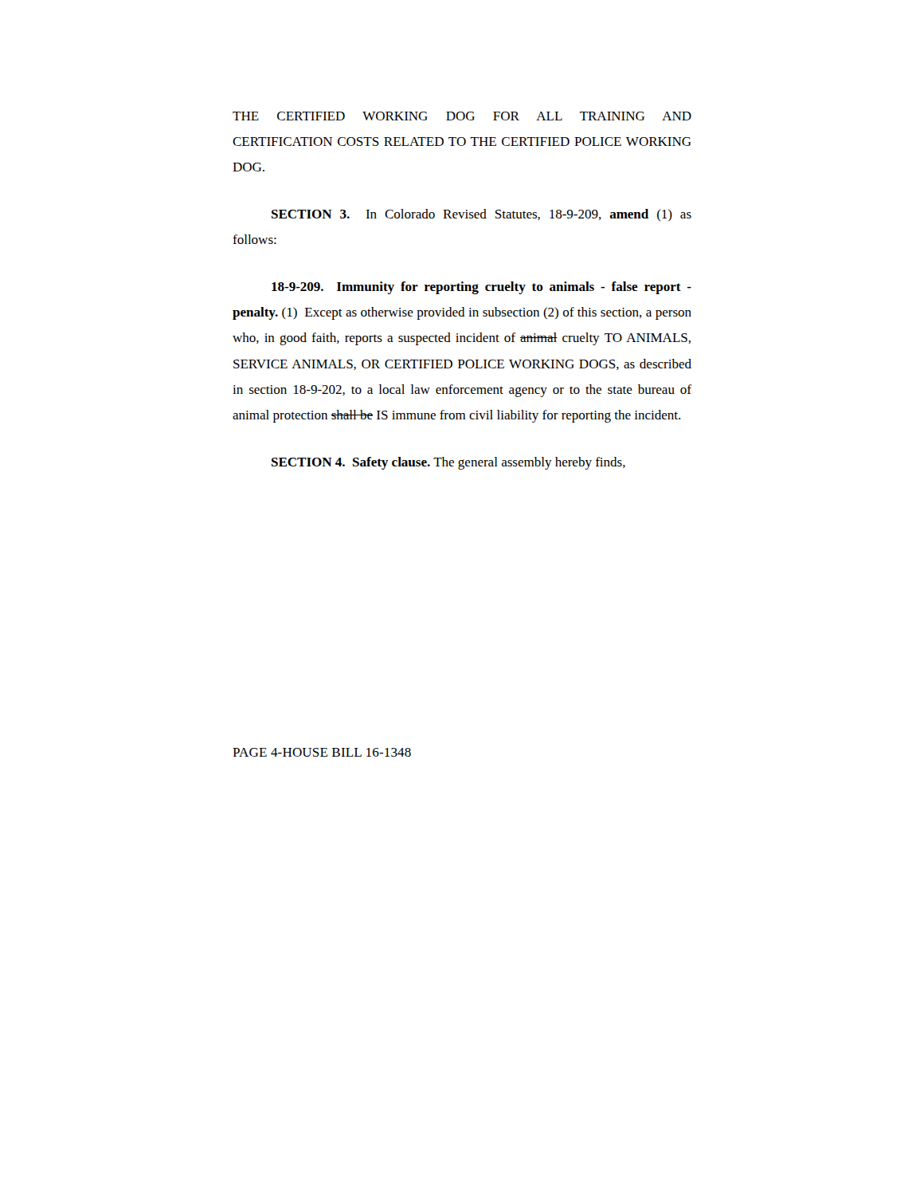THE CERTIFIED WORKING DOG FOR ALL TRAINING AND CERTIFICATION COSTS RELATED TO THE CERTIFIED POLICE WORKING DOG.
SECTION 3. In Colorado Revised Statutes, 18-9-209, amend (1) as follows:
18-9-209. Immunity for reporting cruelty to animals - false report - penalty. (1) Except as otherwise provided in subsection (2) of this section, a person who, in good faith, reports a suspected incident of animal cruelty TO ANIMALS, SERVICE ANIMALS, OR CERTIFIED POLICE WORKING DOGS, as described in section 18-9-202, to a local law enforcement agency or to the state bureau of animal protection shall be IS immune from civil liability for reporting the incident.
SECTION 4. Safety clause. The general assembly hereby finds,
PAGE 4-HOUSE BILL 16-1348